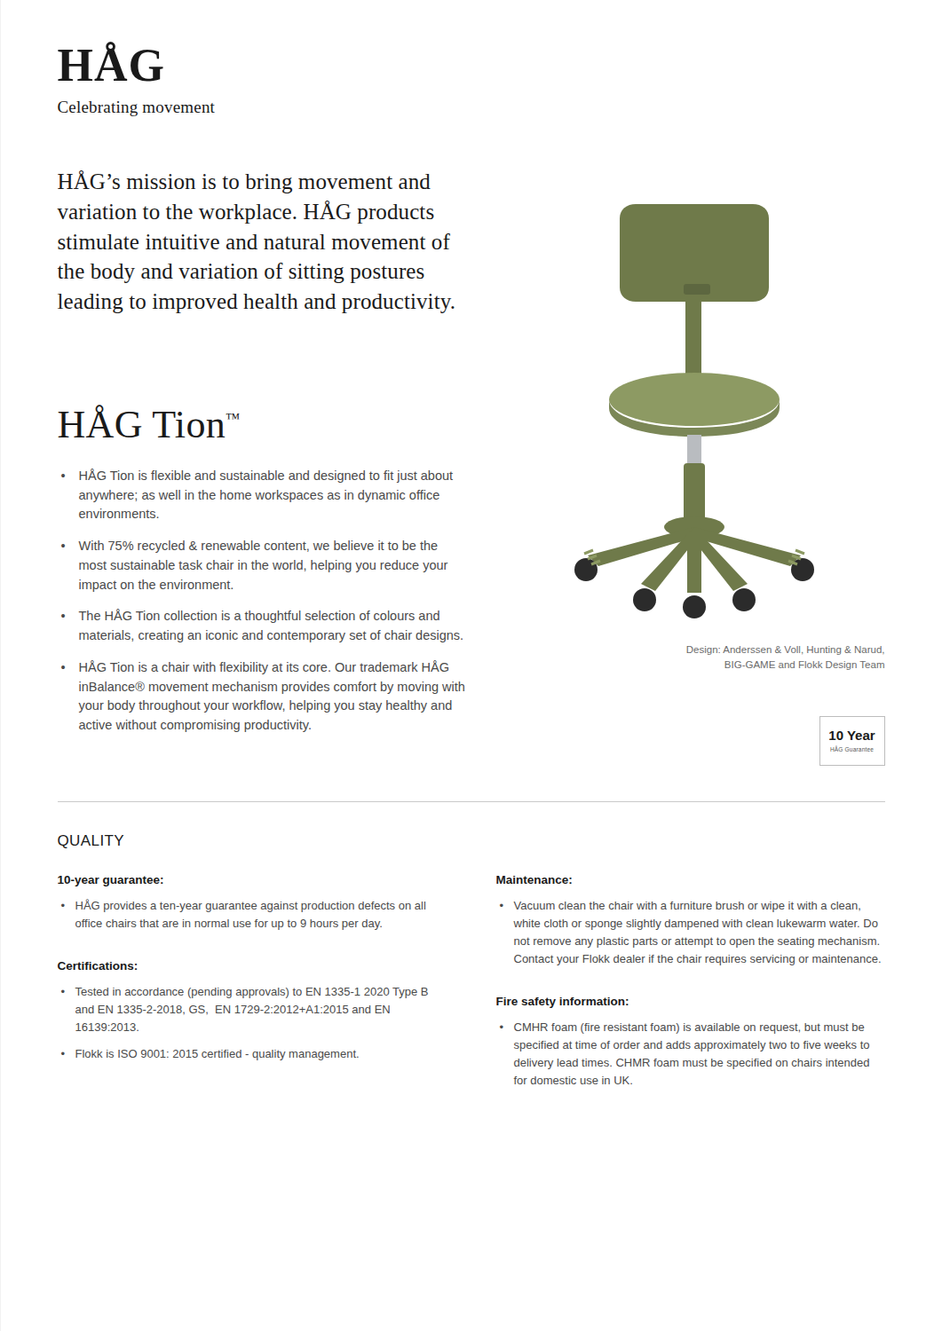HÅG
Celebrating movement
HÅG’s mission is to bring movement and varia­tion to the workplace. HÅG products stimulate intuitive and natural movement of the body and variation of sitting postures leading to improved health and productivity.
HÅG Tion™
HÅG Tion is flexible and sustainable and designed to fit just about anywhere; as well in the home workspaces as in dynamic office environments.
With 75% recycled & renewable content, we believe it to be the most sustainable task chair in the world, helping you reduce your impact on the environment.
The HÅG Tion collection is a thoughtful selection of colours and materials, creating an iconic and contemporary set of chair designs.
HÅG Tion is a chair with flexibility at its core. Our trademark HÅG inBalance® movement mechanism provides comfort by moving with your body throughout your workflow, helping you stay healthy and active without compromising productivity.
Design: Anderssen & Voll, Hunting & Narud,
BIG-GAME and Flokk Design Team
10 Year HÅG Guarantee
QUALITY
10-year guarantee:
HÅG provides a ten-year guarantee against production defects on all office chairs that are in normal use for up to 9 hours per day.
Certifications:
Tested in accordance (pending approvals) to EN 1335-1 2020 Type B and EN 1335-2-2018, GS, EN 1729-2:2012+A1:2015 and EN 16139:2013.
Flokk is ISO 9001: 2015 certified - quality management.
Maintenance:
Vacuum clean the chair with a furniture brush or wipe it with a clean, white cloth or sponge slightly dampened with clean lukewarm water. Do not remove any plastic parts or attempt to open the seating mechanism. Contact your Flokk dealer if the chair requires servicing or maintenance.
Fire safety information:
CMHR foam (fire resistant foam) is available on request, but must be specified at time of order and adds approximately two to five weeks to delivery lead times. CHMR foam must be specified on chairs intended for domestic use in UK.